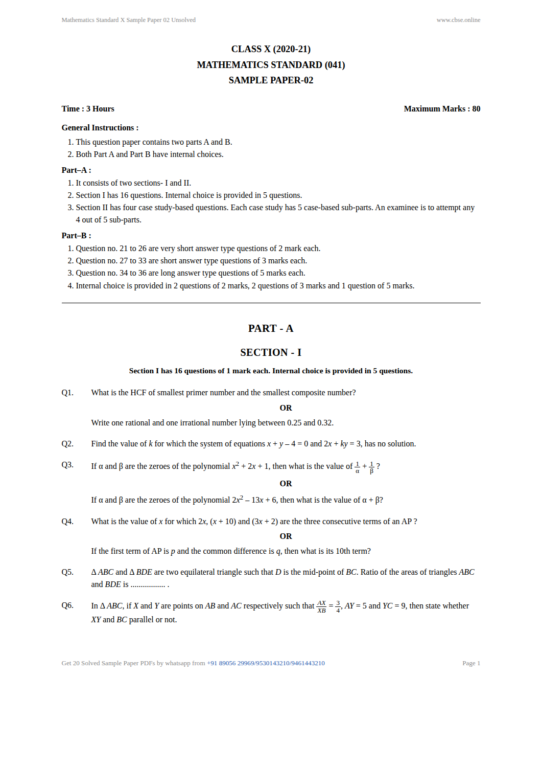Mathematics Standard X Sample Paper 02 Unsolved www.cbse.online
CLASS X (2020-21)
MATHEMATICS STANDARD (041)
SAMPLE PAPER-02
Time : 3 Hours Maximum Marks : 80
General Instructions :
This question paper contains two parts A and B.
Both Part A and Part B have internal choices.
Part–A :
It consists of two sections- I and II.
Section I has 16 questions. Internal choice is provided in 5 questions.
Section II has four case study-based questions. Each case study has 5 case-based sub-parts. An examinee is to attempt any 4 out of 5 sub-parts.
Part–B :
Question no. 21 to 26 are very short answer type questions of 2 mark each.
Question no. 27 to 33 are short answer type questions of 3 marks each.
Question no. 34 to 36 are long answer type questions of 5 marks each.
Internal choice is provided in 2 questions of 2 marks, 2 questions of 3 marks and 1 question of 5 marks.
PART - A
SECTION - I
Section I has 16 questions of 1 mark each. Internal choice is provided in 5 questions.
| Q1. | What is the HCF of smallest primer number and the smallest composite number? OR Write one rational and one irrational number lying between 0.25 and 0.32. |
| Q2. | Find the value of k for which the system of equations x + y – 4 = 0 and 2 x + ky = 3, has no solution. |
| Q3. | If α and β are the zeroes of the polynomial x 2 + 2 x + 1, then what is the value of 1 α + 1 β ? OR If α and β are the zeroes of the polynomial 2 x 2 – 13 x + 6, then what is the value of α + β? |
| Q4. | What is the value of x for which 2 x , ( x + 10) and (3 x + 2) are the three consecutive terms of an AP ? OR If the first term of AP is p and the common difference is q , then what is its 10th term? |
| Q5. | Δ ABC and Δ BDE are two equilateral triangle such that D is the mid-point of BC . Ratio of the areas of triangles ABC and BDE is ................. . |
| Q6. | In Δ ABC , if X and Y are points on AB and AC respectively such that AX XB = 3 4 , AY = 5 and YC = 9, then state whether XY and BC parallel or not. |
Get 20 Solved Sample Paper PDFs by whatsapp from +91 89056 29969/9530143210/9461443210 Page 1